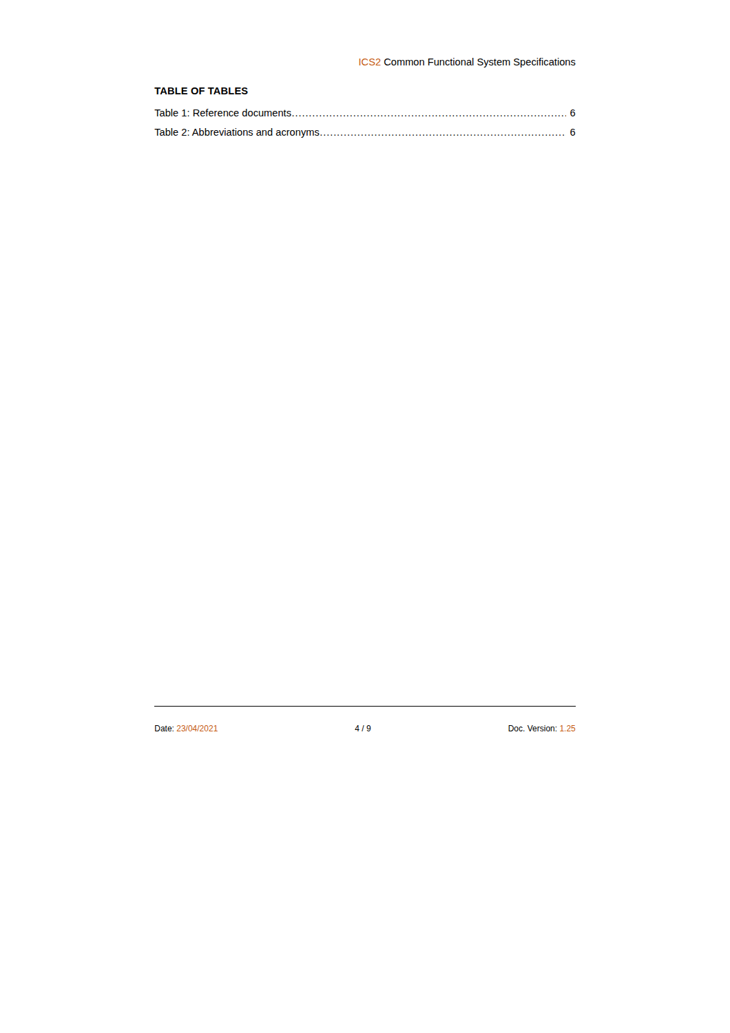ICS2 Common Functional System Specifications
TABLE OF TABLES
Table 1: Reference documents ........................................................................................................... 6
Table 2: Abbreviations and acronyms ..................................................................................................... 6
Date: 23/04/2021
4 / 9
Doc. Version: 1.25